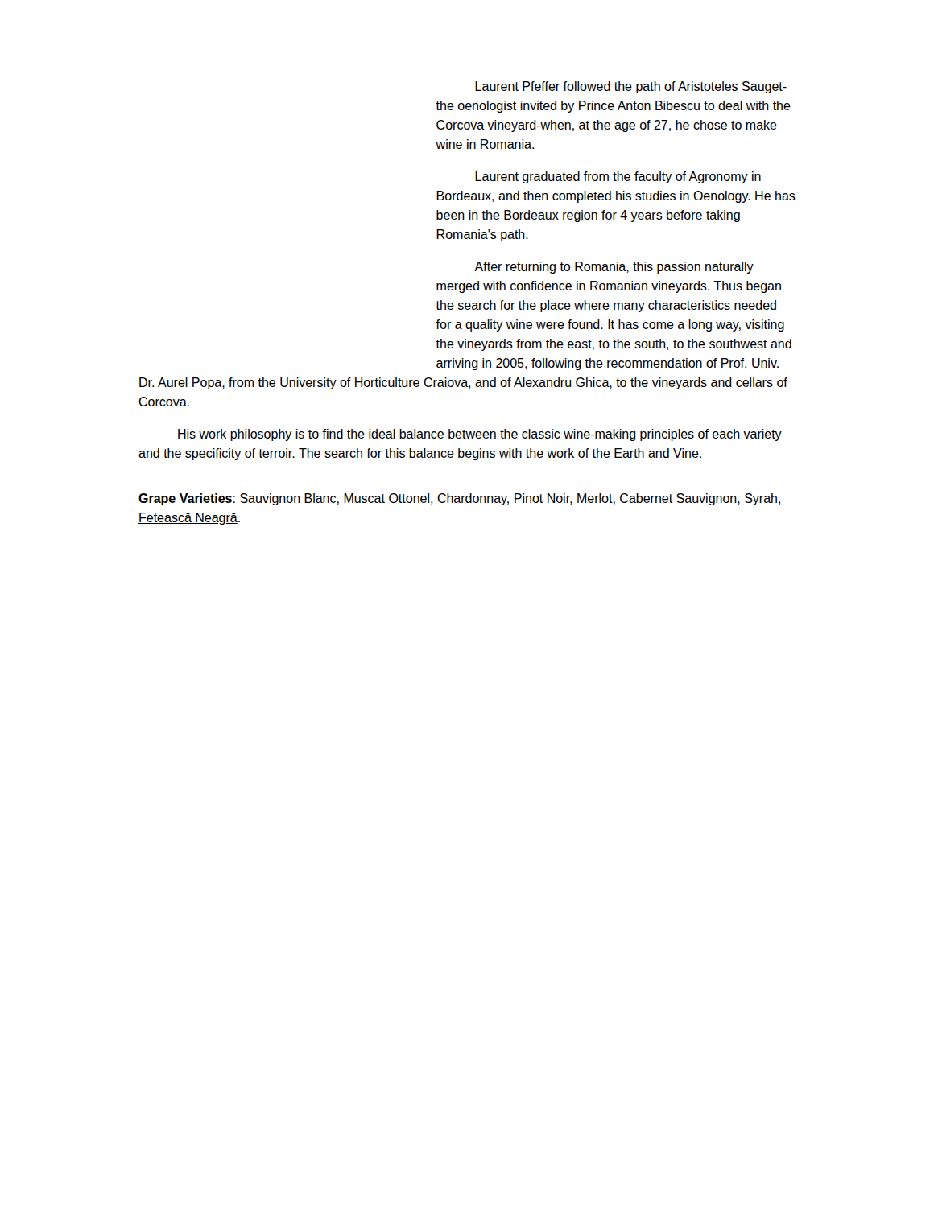Laurent Pfeffer followed the path of Aristoteles Sauget-the oenologist invited by Prince Anton Bibescu to deal with the Corcova vineyard-when, at the age of 27, he chose to make wine in Romania.
Laurent graduated from the faculty of Agronomy in Bordeaux, and then completed his studies in Oenology. He has been in the Bordeaux region for 4 years before taking Romania's path.
After returning to Romania, this passion naturally merged with confidence in Romanian vineyards. Thus began the search for the place where many characteristics needed for a quality wine were found. It has come a long way, visiting the vineyards from the east, to the south, to the southwest and arriving in 2005, following the recommendation of Prof. Univ. Dr. Aurel Popa, from the University of Horticulture Craiova, and of Alexandru Ghica, to the vineyards and cellars of Corcova.
His work philosophy is to find the ideal balance between the classic wine-making principles of each variety and the specificity of terroir. The search for this balance begins with the work of the Earth and Vine.
Grape Varieties: Sauvignon Blanc, Muscat Ottonel, Chardonnay, Pinot Noir, Merlot, Cabernet Sauvignon, Syrah, Fetească Neagră.